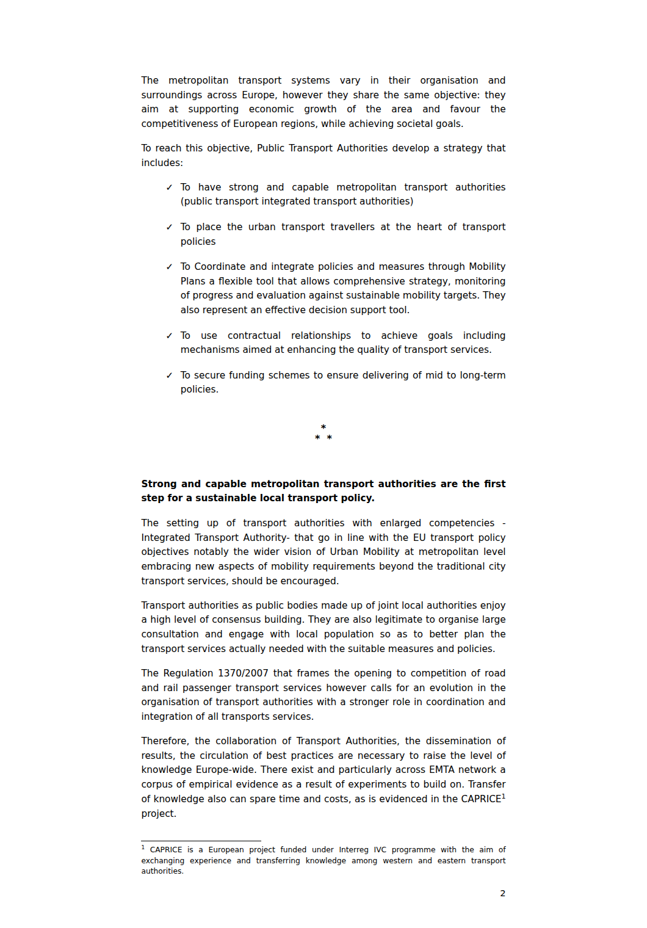The metropolitan transport systems vary in their organisation and surroundings across Europe, however they share the same objective: they aim at supporting economic growth of the area and favour the competitiveness of European regions, while achieving societal goals.
To reach this objective, Public Transport Authorities develop a strategy that includes:
To have strong and capable metropolitan transport authorities (public transport integrated transport authorities)
To place the urban transport travellers at the heart of transport policies
To Coordinate and integrate policies and measures through Mobility Plans a flexible tool that allows comprehensive strategy, monitoring of progress and evaluation against sustainable mobility targets. They also represent an effective decision support tool.
To use contractual relationships to achieve goals including mechanisms aimed at enhancing the quality of transport services.
To secure funding schemes to ensure delivering of mid to long-term policies.
*
* *
Strong and capable metropolitan transport authorities are the first step for a sustainable local transport policy.
The setting up of transport authorities with enlarged competencies -Integrated Transport Authority- that go in line with the EU transport policy objectives notably the wider vision of Urban Mobility at metropolitan level embracing new aspects of mobility requirements beyond the traditional city transport services, should be encouraged.
Transport authorities as public bodies made up of joint local authorities enjoy a high level of consensus building. They are also legitimate to organise large consultation and engage with local population so as to better plan the transport services actually needed with the suitable measures and policies.
The Regulation 1370/2007 that frames the opening to competition of road and rail passenger transport services however calls for an evolution in the organisation of transport authorities with a stronger role in coordination and integration of all transports services.
Therefore, the collaboration of Transport Authorities, the dissemination of results, the circulation of best practices are necessary to raise the level of knowledge Europe-wide. There exist and particularly across EMTA network a corpus of empirical evidence as a result of experiments to build on. Transfer of knowledge also can spare time and costs, as is evidenced in the CAPRICE1 project.
1 CAPRICE is a European project funded under Interreg IVC programme with the aim of exchanging experience and transferring knowledge among western and eastern transport authorities.
2